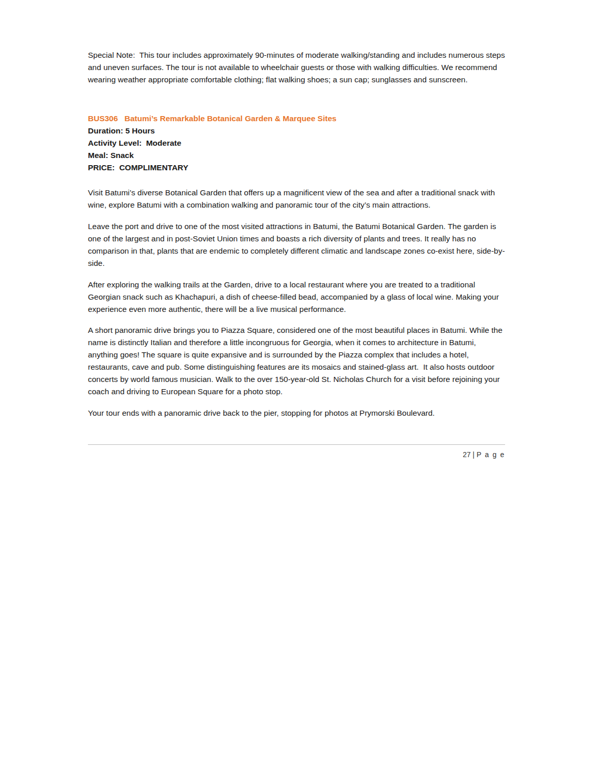Special Note: This tour includes approximately 90-minutes of moderate walking/standing and includes numerous steps and uneven surfaces. The tour is not available to wheelchair guests or those with walking difficulties. We recommend wearing weather appropriate comfortable clothing; flat walking shoes; a sun cap; sunglasses and sunscreen.
BUS306 Batumi’s Remarkable Botanical Garden & Marquee Sites
Duration: 5 Hours
Activity Level: Moderate
Meal: Snack
PRICE: COMPLIMENTARY
Visit Batumi’s diverse Botanical Garden that offers up a magnificent view of the sea and after a traditional snack with wine, explore Batumi with a combination walking and panoramic tour of the city’s main attractions.
Leave the port and drive to one of the most visited attractions in Batumi, the Batumi Botanical Garden. The garden is one of the largest and in post-Soviet Union times and boasts a rich diversity of plants and trees. It really has no comparison in that, plants that are endemic to completely different climatic and landscape zones co-exist here, side-by-side.
After exploring the walking trails at the Garden, drive to a local restaurant where you are treated to a traditional Georgian snack such as Khachapuri, a dish of cheese-filled bead, accompanied by a glass of local wine. Making your experience even more authentic, there will be a live musical performance.
A short panoramic drive brings you to Piazza Square, considered one of the most beautiful places in Batumi. While the name is distinctly Italian and therefore a little incongruous for Georgia, when it comes to architecture in Batumi, anything goes! The square is quite expansive and is surrounded by the Piazza complex that includes a hotel, restaurants, cave and pub. Some distinguishing features are its mosaics and stained-glass art. It also hosts outdoor concerts by world famous musician. Walk to the over 150-year-old St. Nicholas Church for a visit before rejoining your coach and driving to European Square for a photo stop.
Your tour ends with a panoramic drive back to the pier, stopping for photos at Prymorski Boulevard.
27 | P a g e